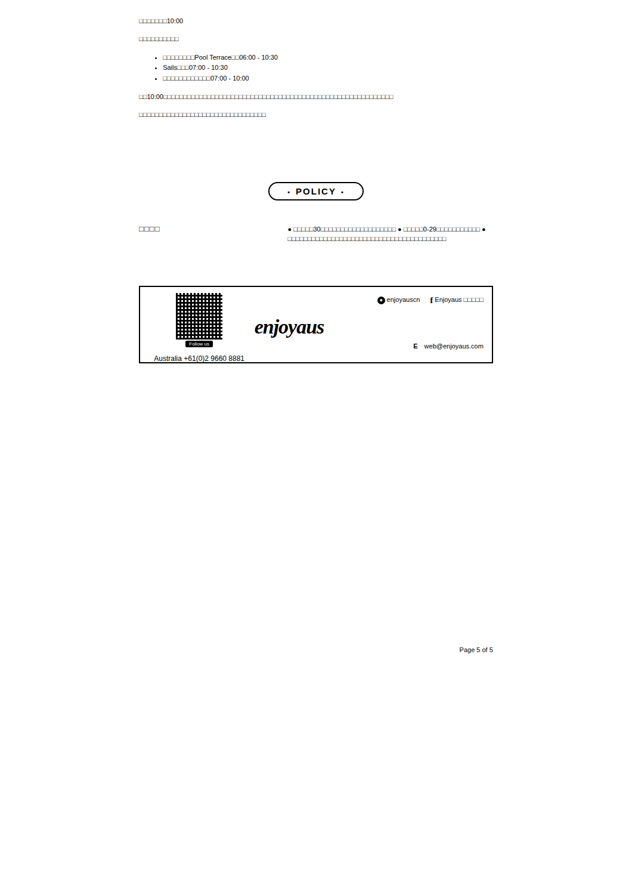□□□□□□□10:00
□□□□□□□□□□
□□□□□□□□Pool Terrace□□06:00 - 10:30
Sails□□□07:00 - 10:30
□□□□□□□□□□□□07:00 - 10:00
□□10:00□□□□□□□□□□□□□□□□□□□□□□□□□□□□□□□□□□□□□□□□□□□□□□□□□□□□□□□□□□
□□□□□□□□□□□□□□□□□□□□□□□□□□□□□□□□
•POLICY•
□□□□
● □□□□□30□□□□□□□□□□□□□□□□□□□ ● □□□□□0-29□□□□□□□□□□□ ● □□□□□□□□□□□□□□□□□□□□□□□□□□□□□□□□□□□□□□□□
Follow us
Australia +61(0)2 9660 8881
enjoyaus
●enjoyauscn f Enjoyaus □□□□□
E web@enjoyaus.com
Page 5 of 5